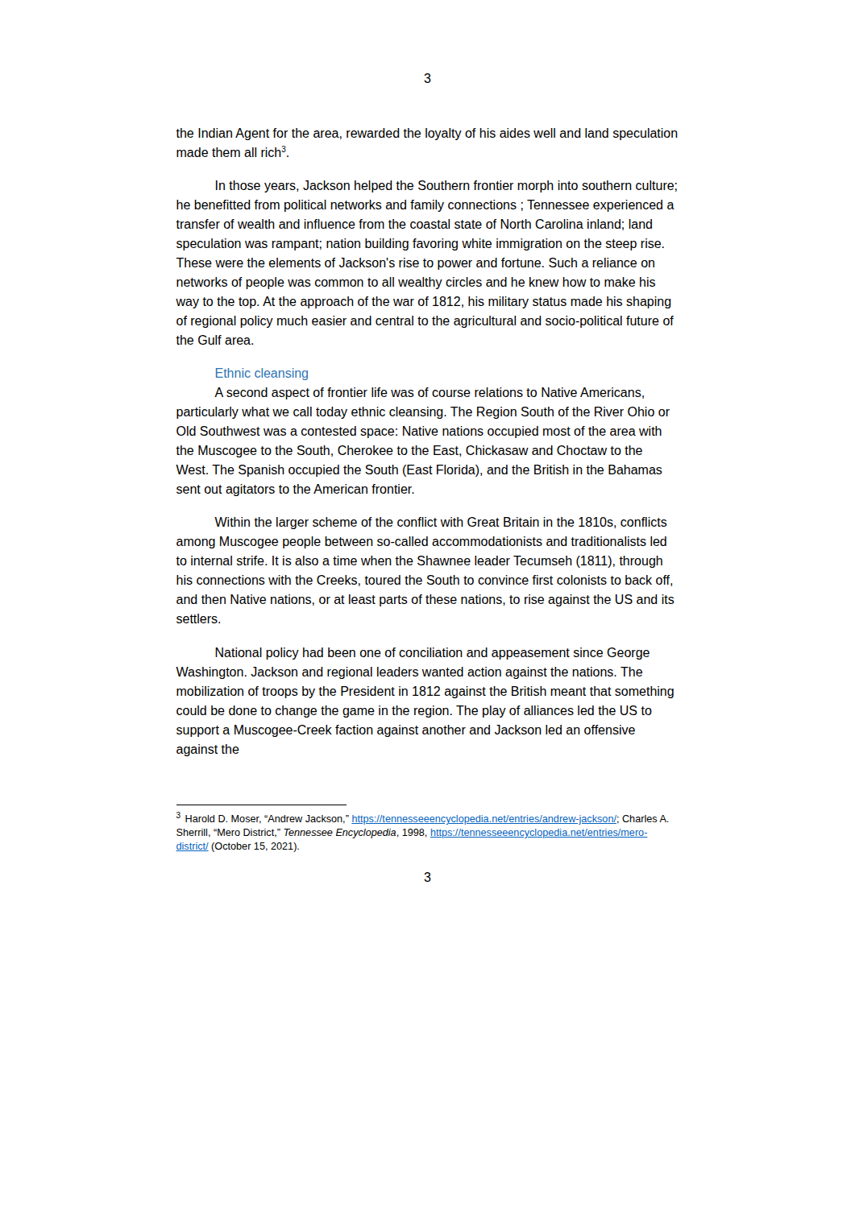3
the Indian Agent for the area, rewarded the loyalty of his aides well and land speculation made them all rich3.
In those years, Jackson helped the Southern frontier morph into southern culture; he benefitted from political networks and family connections ; Tennessee experienced a transfer of wealth and influence from the coastal state of North Carolina inland; land speculation was rampant; nation building favoring white immigration on the steep rise. These were the elements of Jackson's rise to power and fortune. Such a reliance on networks of people was common to all wealthy circles and he knew how to make his way to the top. At the approach of the war of 1812, his military status made his shaping of regional policy much easier and central to the agricultural and socio-political future of the Gulf area.
Ethnic cleansing
A second aspect of frontier life was of course relations to Native Americans, particularly what we call today ethnic cleansing. The Region South of the River Ohio or Old Southwest was a contested space: Native nations occupied most of the area with the Muscogee to the South, Cherokee to the East, Chickasaw and Choctaw to the West. The Spanish occupied the South (East Florida), and the British in the Bahamas sent out agitators to the American frontier.
Within the larger scheme of the conflict with Great Britain in the 1810s, conflicts among Muscogee people between so-called accommodationists and traditionalists led to internal strife. It is also a time when the Shawnee leader Tecumseh (1811), through his connections with the Creeks, toured the South to convince first colonists to back off, and then Native nations, or at least parts of these nations, to rise against the US and its settlers.
National policy had been one of conciliation and appeasement since George Washington. Jackson and regional leaders wanted action against the nations. The mobilization of troops by the President in 1812 against the British meant that something could be done to change the game in the region. The play of alliances led the US to support a Muscogee-Creek faction against another and Jackson led an offensive against the
3 Harold D. Moser, “Andrew Jackson,” https://tennesseeencyclopedia.net/entries/andrew-jackson/; Charles A. Sherrill, “Mero District,” Tennessee Encyclopedia, 1998, https://tennesseeencyclopedia.net/entries/mero-district/ (October 15, 2021).
3